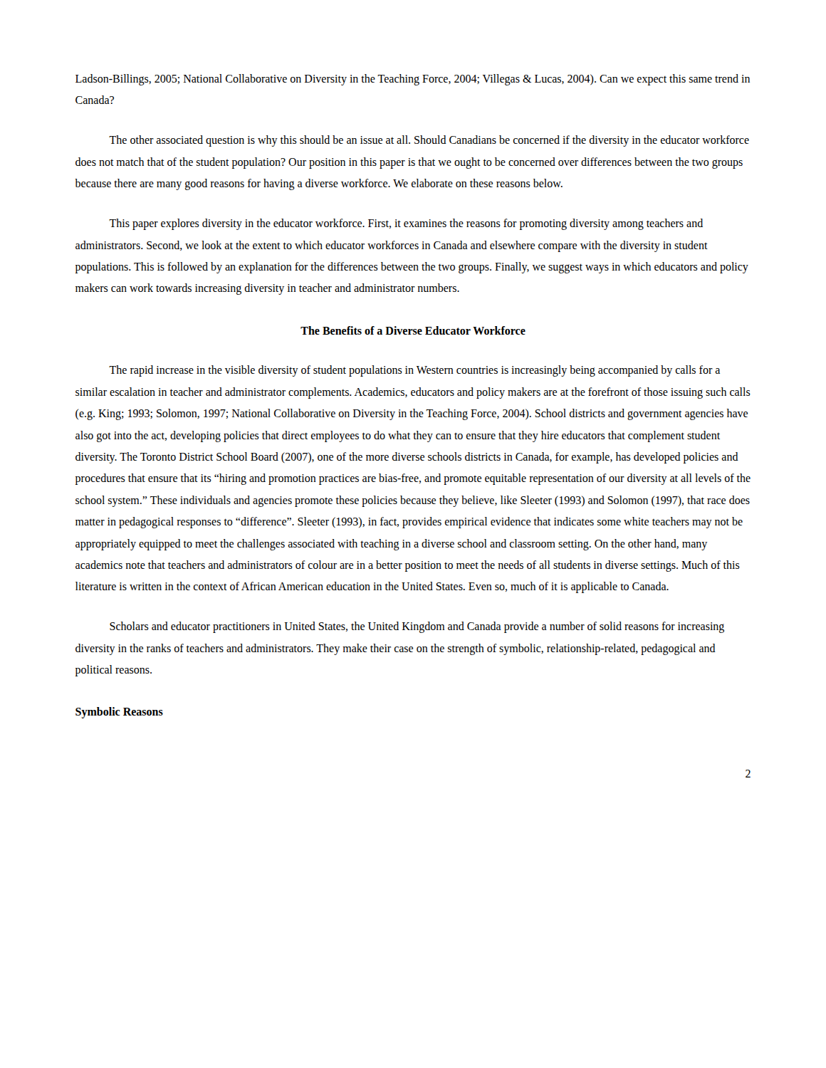Ladson-Billings, 2005; National Collaborative on Diversity in the Teaching Force, 2004; Villegas & Lucas, 2004). Can we expect this same trend in Canada?
The other associated question is why this should be an issue at all. Should Canadians be concerned if the diversity in the educator workforce does not match that of the student population? Our position in this paper is that we ought to be concerned over differences between the two groups because there are many good reasons for having a diverse workforce. We elaborate on these reasons below.
This paper explores diversity in the educator workforce. First, it examines the reasons for promoting diversity among teachers and administrators. Second, we look at the extent to which educator workforces in Canada and elsewhere compare with the diversity in student populations. This is followed by an explanation for the differences between the two groups. Finally, we suggest ways in which educators and policy makers can work towards increasing diversity in teacher and administrator numbers.
The Benefits of a Diverse Educator Workforce
The rapid increase in the visible diversity of student populations in Western countries is increasingly being accompanied by calls for a similar escalation in teacher and administrator complements. Academics, educators and policy makers are at the forefront of those issuing such calls (e.g. King; 1993; Solomon, 1997; National Collaborative on Diversity in the Teaching Force, 2004). School districts and government agencies have also got into the act, developing policies that direct employees to do what they can to ensure that they hire educators that complement student diversity. The Toronto District School Board (2007), one of the more diverse schools districts in Canada, for example, has developed policies and procedures that ensure that its “hiring and promotion practices are bias-free, and promote equitable representation of our diversity at all levels of the school system.” These individuals and agencies promote these policies because they believe, like Sleeter (1993) and Solomon (1997), that race does matter in pedagogical responses to “difference”. Sleeter (1993), in fact, provides empirical evidence that indicates some white teachers may not be appropriately equipped to meet the challenges associated with teaching in a diverse school and classroom setting. On the other hand, many academics note that teachers and administrators of colour are in a better position to meet the needs of all students in diverse settings. Much of this literature is written in the context of African American education in the United States. Even so, much of it is applicable to Canada.
Scholars and educator practitioners in United States, the United Kingdom and Canada provide a number of solid reasons for increasing diversity in the ranks of teachers and administrators. They make their case on the strength of symbolic, relationship-related, pedagogical and political reasons.
Symbolic Reasons
2